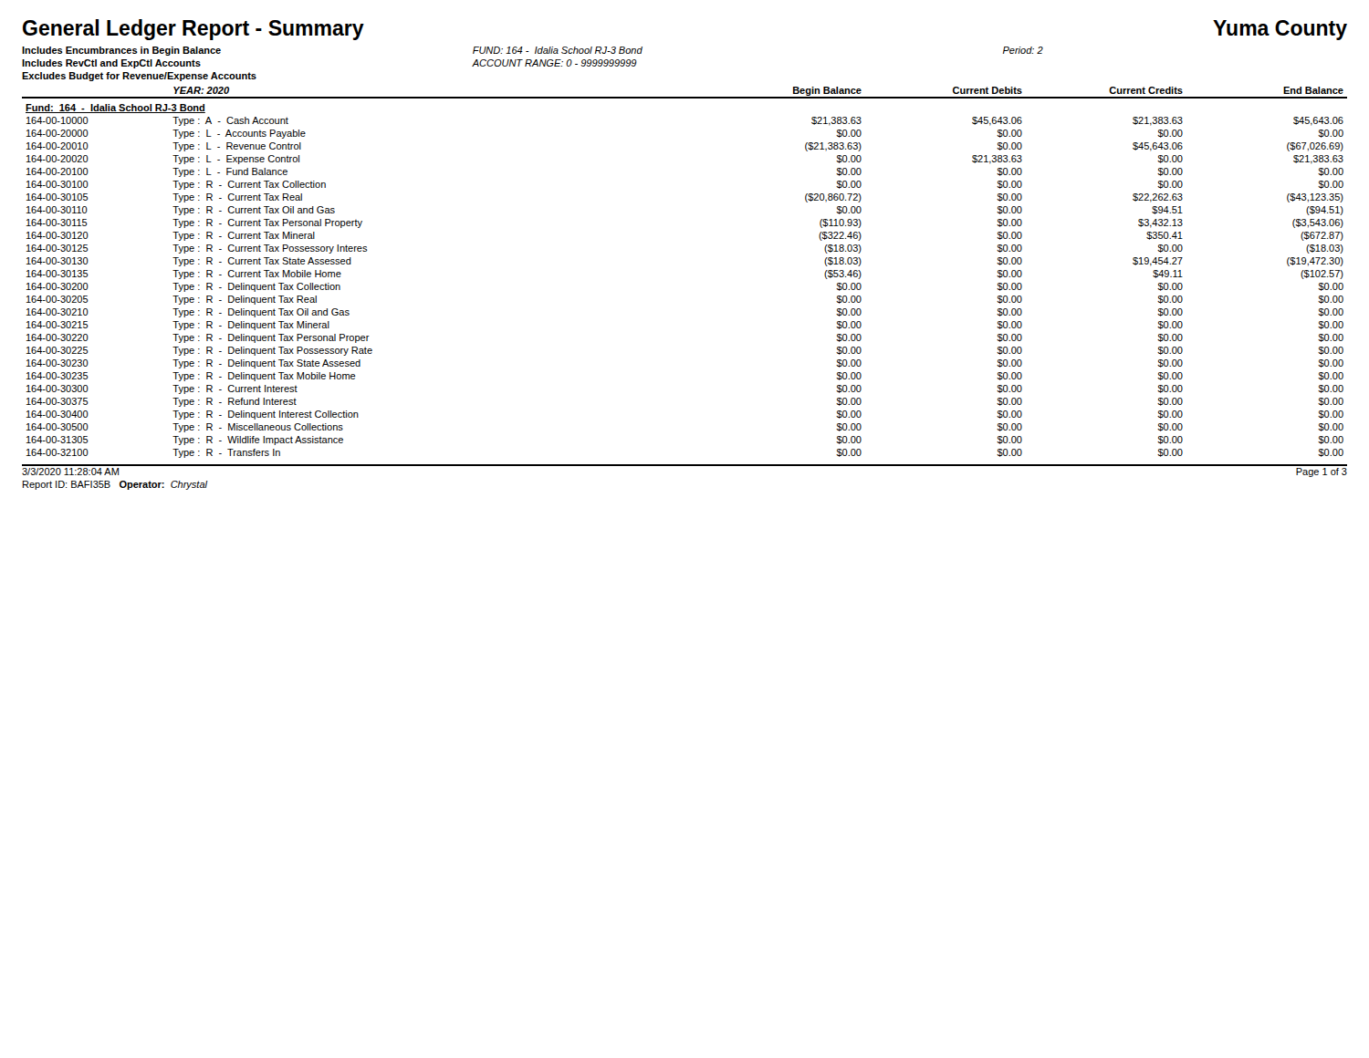General Ledger Report - Summary
Yuma County
| Includes Encumbrances in Begin Balance Includes RevCtl and ExpCtl Accounts Excludes Budget for Revenue/Expense Accounts | FUND: 164 - Idalia School RJ-3 Bond ACCOUNT RANGE: 0 - 9999999999 | Period: 2 |
| | YEAR: 2020 | Begin Balance | Current Debits | Current Credits | End Balance |
| --- | --- | --- | --- | --- | --- |
| Fund: 164 - Idalia School RJ-3 Bond |
| 164-00-10000 | Type : A - Cash Account | $21,383.63 | $45,643.06 | $21,383.63 | $45,643.06 |
| 164-00-20000 | Type : L - Accounts Payable | $0.00 | $0.00 | $0.00 | $0.00 |
| 164-00-20010 | Type : L - Revenue Control | ($21,383.63) | $0.00 | $45,643.06 | ($67,026.69) |
| 164-00-20020 | Type : L - Expense Control | $0.00 | $21,383.63 | $0.00 | $21,383.63 |
| 164-00-20100 | Type : L - Fund Balance | $0.00 | $0.00 | $0.00 | $0.00 |
| 164-00-30100 | Type : R - Current Tax Collection | $0.00 | $0.00 | $0.00 | $0.00 |
| 164-00-30105 | Type : R - Current Tax Real | ($20,860.72) | $0.00 | $22,262.63 | ($43,123.35) |
| 164-00-30110 | Type : R - Current Tax Oil and Gas | $0.00 | $0.00 | $94.51 | ($94.51) |
| 164-00-30115 | Type : R - Current Tax Personal Property | ($110.93) | $0.00 | $3,432.13 | ($3,543.06) |
| 164-00-30120 | Type : R - Current Tax Mineral | ($322.46) | $0.00 | $350.41 | ($672.87) |
| 164-00-30125 | Type : R - Current Tax Possessory Interes | ($18.03) | $0.00 | $0.00 | ($18.03) |
| 164-00-30130 | Type : R - Current Tax State Assessed | ($18.03) | $0.00 | $19,454.27 | ($19,472.30) |
| 164-00-30135 | Type : R - Current Tax Mobile Home | ($53.46) | $0.00 | $49.11 | ($102.57) |
| 164-00-30200 | Type : R - Delinquent Tax Collection | $0.00 | $0.00 | $0.00 | $0.00 |
| 164-00-30205 | Type : R - Delinquent Tax Real | $0.00 | $0.00 | $0.00 | $0.00 |
| 164-00-30210 | Type : R - Delinquent Tax Oil and Gas | $0.00 | $0.00 | $0.00 | $0.00 |
| 164-00-30215 | Type : R - Delinquent Tax Mineral | $0.00 | $0.00 | $0.00 | $0.00 |
| 164-00-30220 | Type : R - Delinquent Tax Personal Proper | $0.00 | $0.00 | $0.00 | $0.00 |
| 164-00-30225 | Type : R - Delinquent Tax Possessory Rate | $0.00 | $0.00 | $0.00 | $0.00 |
| 164-00-30230 | Type : R - Delinquent Tax State Assesed | $0.00 | $0.00 | $0.00 | $0.00 |
| 164-00-30235 | Type : R - Delinquent Tax Mobile Home | $0.00 | $0.00 | $0.00 | $0.00 |
| 164-00-30300 | Type : R - Current Interest | $0.00 | $0.00 | $0.00 | $0.00 |
| 164-00-30375 | Type : R - Refund Interest | $0.00 | $0.00 | $0.00 | $0.00 |
| 164-00-30400 | Type : R - Delinquent Interest Collection | $0.00 | $0.00 | $0.00 | $0.00 |
| 164-00-30500 | Type : R - Miscellaneous Collections | $0.00 | $0.00 | $0.00 | $0.00 |
| 164-00-31305 | Type : R - Wildlife Impact Assistance | $0.00 | $0.00 | $0.00 | $0.00 |
| 164-00-32100 | Type : R - Transfers In | $0.00 | $0.00 | $0.00 | $0.00 |
3/3/2020 11:28:04 AMPage 1 of 3
Report ID: BAFI35B Operator: Chrystal